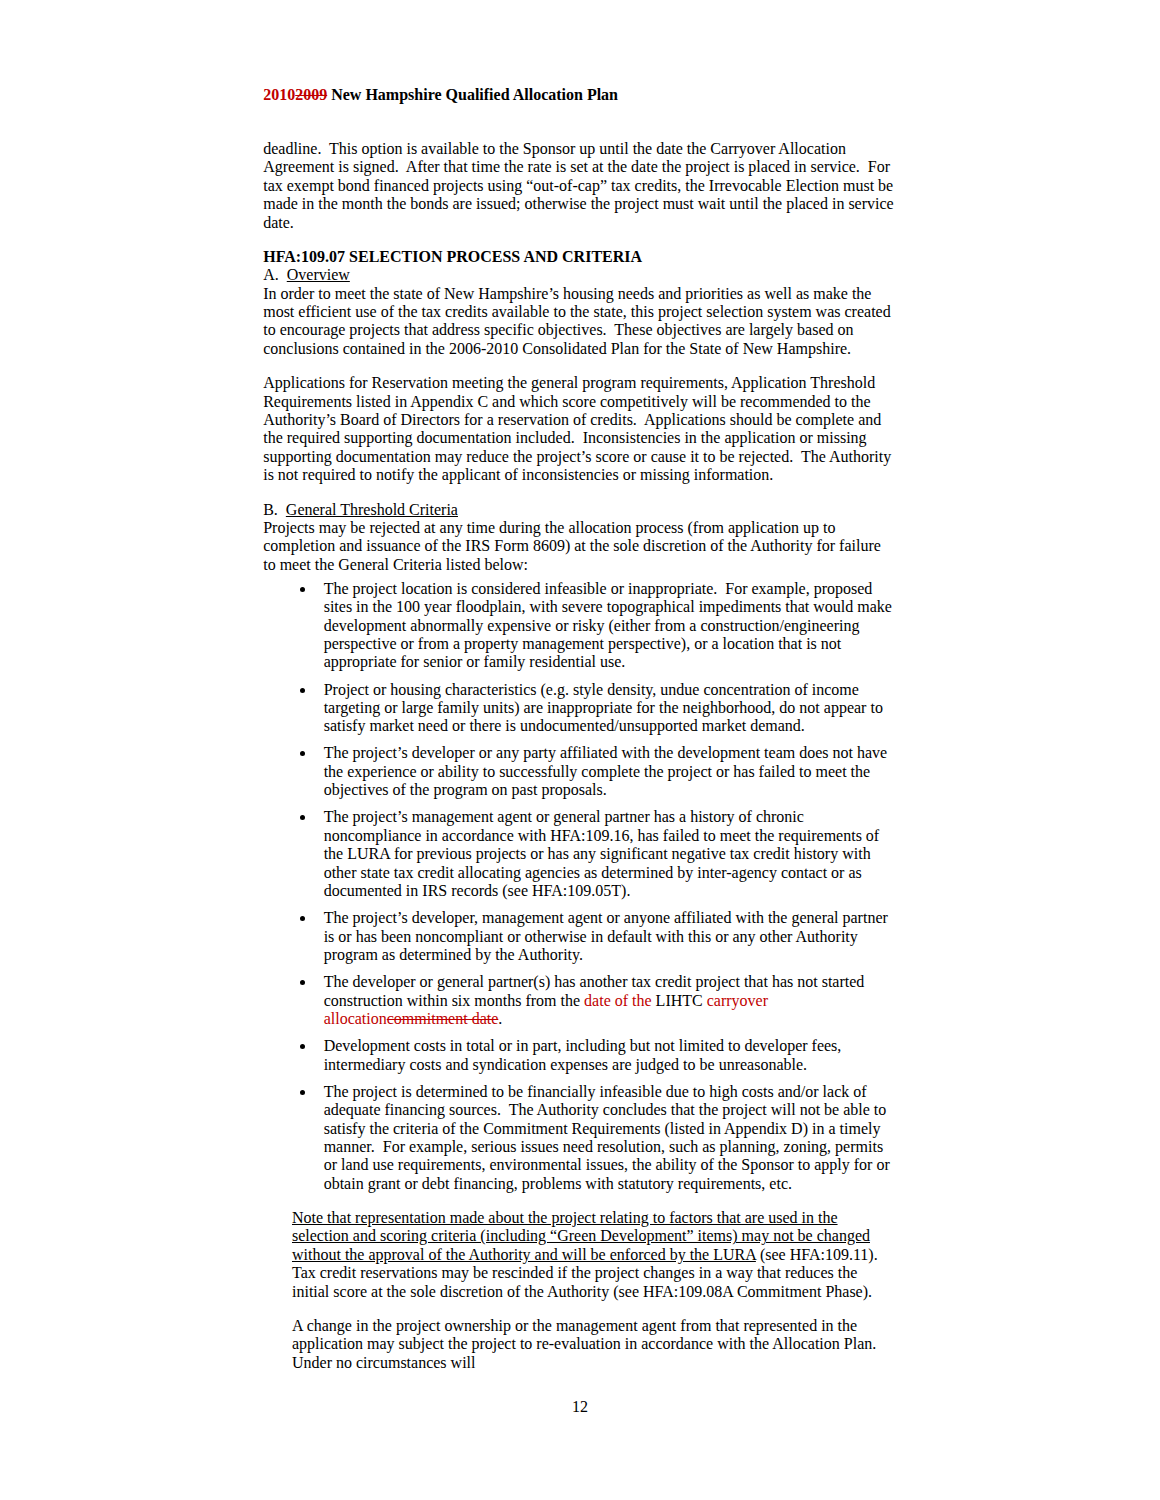20102009 New Hampshire Qualified Allocation Plan
deadline. This option is available to the Sponsor up until the date the Carryover Allocation Agreement is signed. After that time the rate is set at the date the project is placed in service. For tax exempt bond financed projects using “out-of-cap” tax credits, the Irrevocable Election must be made in the month the bonds are issued; otherwise the project must wait until the placed in service date.
HFA:109.07 SELECTION PROCESS AND CRITERIA
A. Overview
In order to meet the state of New Hampshire’s housing needs and priorities as well as make the most efficient use of the tax credits available to the state, this project selection system was created to encourage projects that address specific objectives. These objectives are largely based on conclusions contained in the 2006-2010 Consolidated Plan for the State of New Hampshire.
Applications for Reservation meeting the general program requirements, Application Threshold Requirements listed in Appendix C and which score competitively will be recommended to the Authority’s Board of Directors for a reservation of credits. Applications should be complete and the required supporting documentation included. Inconsistencies in the application or missing supporting documentation may reduce the project’s score or cause it to be rejected. The Authority is not required to notify the applicant of inconsistencies or missing information.
B. General Threshold Criteria
Projects may be rejected at any time during the allocation process (from application up to completion and issuance of the IRS Form 8609) at the sole discretion of the Authority for failure to meet the General Criteria listed below:
The project location is considered infeasible or inappropriate. For example, proposed sites in the 100 year floodplain, with severe topographical impediments that would make development abnormally expensive or risky (either from a construction/engineering perspective or from a property management perspective), or a location that is not appropriate for senior or family residential use.
Project or housing characteristics (e.g. style density, undue concentration of income targeting or large family units) are inappropriate for the neighborhood, do not appear to satisfy market need or there is undocumented/unsupported market demand.
The project’s developer or any party affiliated with the development team does not have the experience or ability to successfully complete the project or has failed to meet the objectives of the program on past proposals.
The project’s management agent or general partner has a history of chronic noncompliance in accordance with HFA:109.16, has failed to meet the requirements of the LURA for previous projects or has any significant negative tax credit history with other state tax credit allocating agencies as determined by inter-agency contact or as documented in IRS records (see HFA:109.05T).
The project’s developer, management agent or anyone affiliated with the general partner is or has been noncompliant or otherwise in default with this or any other Authority program as determined by the Authority.
The developer or general partner(s) has another tax credit project that has not started construction within six months from the date of the LIHTC carryover allocation commitment date.
Development costs in total or in part, including but not limited to developer fees, intermediary costs and syndication expenses are judged to be unreasonable.
The project is determined to be financially infeasible due to high costs and/or lack of adequate financing sources. The Authority concludes that the project will not be able to satisfy the criteria of the Commitment Requirements (listed in Appendix D) in a timely manner. For example, serious issues need resolution, such as planning, zoning, permits or land use requirements, environmental issues, the ability of the Sponsor to apply for or obtain grant or debt financing, problems with statutory requirements, etc.
Note that representation made about the project relating to factors that are used in the selection and scoring criteria (including “Green Development” items) may not be changed without the approval of the Authority and will be enforced by the LURA (see HFA:109.11). Tax credit reservations may be rescinded if the project changes in a way that reduces the initial score at the sole discretion of the Authority (see HFA:109.08A Commitment Phase).
A change in the project ownership or the management agent from that represented in the application may subject the project to re-evaluation in accordance with the Allocation Plan. Under no circumstances will
12